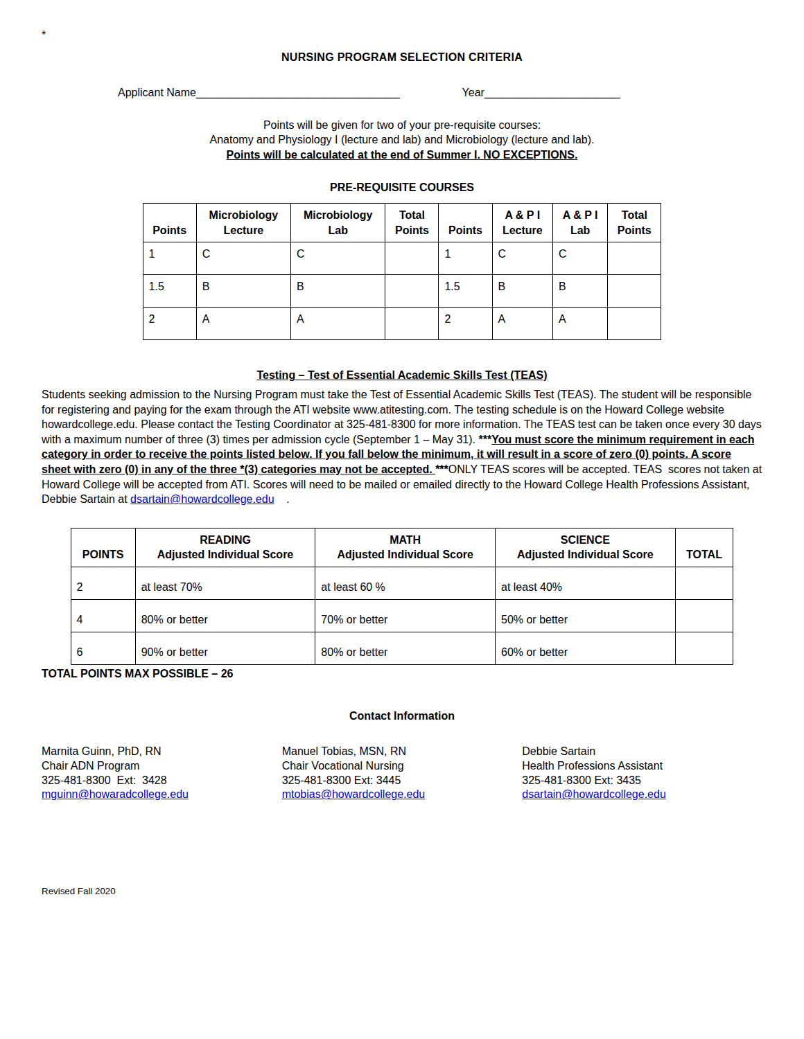*
NURSING PROGRAM SELECTION CRITERIA
Applicant Name_________________________________Year______________________
Points will be given for two of your pre-requisite courses:
Anatomy and Physiology I (lecture and lab) and Microbiology (lecture and lab).
Points will be calculated at the end of Summer I. NO EXCEPTIONS.
PRE-REQUISITE COURSES
| Points | Microbiology Lecture | Microbiology Lab | Total Points | Points | A & P I Lecture | A & P I Lab | Total Points |
| --- | --- | --- | --- | --- | --- | --- | --- |
| 1 | C | C | | 1 | C | C | |
| 1.5 | B | B | | 1.5 | B | B | |
| 2 | A | A | | 2 | A | A | |
Testing – Test of Essential Academic Skills Test (TEAS)
Students seeking admission to the Nursing Program must take the Test of Essential Academic Skills Test (TEAS). The student will be responsible for registering and paying for the exam through the ATI website www.atitesting.com. The testing schedule is on the Howard College website howardcollege.edu. Please contact the Testing Coordinator at 325-481-8300 for more information. The TEAS test can be taken once every 30 days with a maximum number of three (3) times per admission cycle (September 1 – May 31). ***You must score the minimum requirement in each category in order to receive the points listed below. If you fall below the minimum, it will result in a score of zero (0) points. A score sheet with zero (0) in any of the three *(3) categories may not be accepted. ***ONLY TEAS scores will be accepted. TEAS scores not taken at Howard College will be accepted from ATI. Scores will need to be mailed or emailed directly to the Howard College Health Professions Assistant, Debbie Sartain at dsartain@howardcollege.edu .
| POINTS | READING Adjusted Individual Score | MATH Adjusted Individual Score | SCIENCE Adjusted Individual Score | TOTAL |
| --- | --- | --- | --- | --- |
| 2 | at least 70% | at least 60 % | at least 40% | |
| 4 | 80% or better | 70% or better | 50% or better | |
| 6 | 90% or better | 80% or better | 60% or better | |
TOTAL POINTS MAX POSSIBLE – 26
Contact Information
| Marnita Guinn, PhD, RN Chair ADN Program 325-481-8300 Ext: 3428 mguinn@howaradcollege.edu | Manuel Tobias, MSN, RN Chair Vocational Nursing 325-481-8300 Ext: 3445 mtobias@howardcollege.edu | Debbie Sartain Health Professions Assistant 325-481-8300 Ext: 3435 dsartain@howardcollege.edu |
Revised Fall 2020